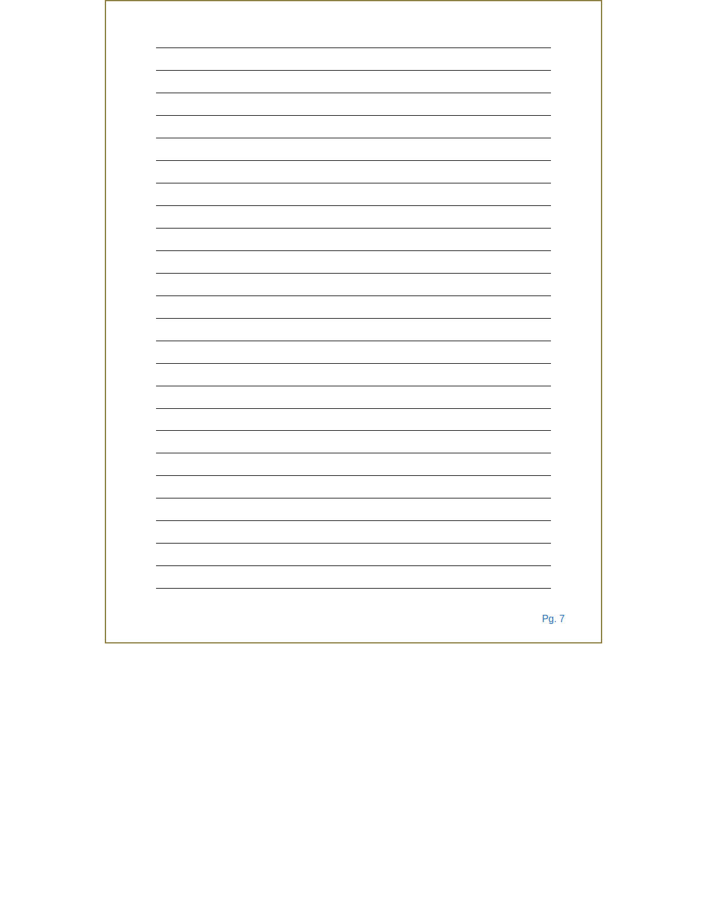Pg. 7